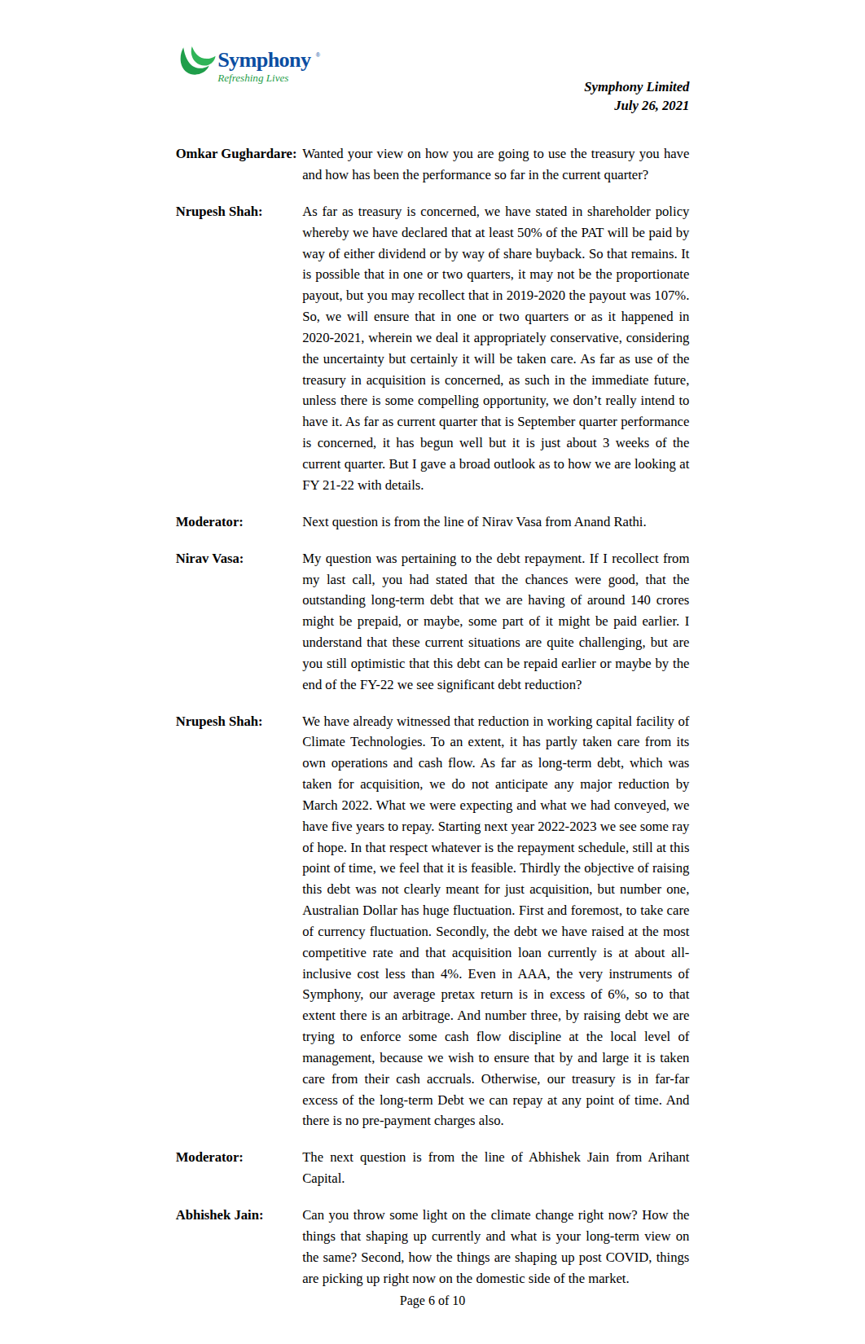Symphony ® Refreshing Lives
Symphony Limited
July 26, 2021
| Omkar Gughardare: | Wanted your view on how you are going to use the treasury you have and how has been the performance so far in the current quarter? |
| Nrupesh Shah: | As far as treasury is concerned, we have stated in shareholder policy whereby we have declared that at least 50% of the PAT will be paid by way of either dividend or by way of share buyback. So that remains. It is possible that in one or two quarters, it may not be the proportionate payout, but you may recollect that in 2019-2020 the payout was 107%. So, we will ensure that in one or two quarters or as it happened in 2020-2021, wherein we deal it appropriately conservative, considering the uncertainty but certainly it will be taken care. As far as use of the treasury in acquisition is concerned, as such in the immediate future, unless there is some compelling opportunity, we don’t really intend to have it. As far as current quarter that is September quarter performance is concerned, it has begun well but it is just about 3 weeks of the current quarter. But I gave a broad outlook as to how we are looking at FY 21-22 with details. |
| Moderator: | Next question is from the line of Nirav Vasa from Anand Rathi. |
| Nirav Vasa: | My question was pertaining to the debt repayment. If I recollect from my last call, you had stated that the chances were good, that the outstanding long-term debt that we are having of around 140 crores might be prepaid, or maybe, some part of it might be paid earlier. I understand that these current situations are quite challenging, but are you still optimistic that this debt can be repaid earlier or maybe by the end of the FY-22 we see significant debt reduction? |
| Nrupesh Shah: | We have already witnessed that reduction in working capital facility of Climate Technologies. To an extent, it has partly taken care from its own operations and cash flow. As far as long-term debt, which was taken for acquisition, we do not anticipate any major reduction by March 2022. What we were expecting and what we had conveyed, we have five years to repay. Starting next year 2022-2023 we see some ray of hope. In that respect whatever is the repayment schedule, still at this point of time, we feel that it is feasible. Thirdly the objective of raising this debt was not clearly meant for just acquisition, but number one, Australian Dollar has huge fluctuation. First and foremost, to take care of currency fluctuation. Secondly, the debt we have raised at the most competitive rate and that acquisition loan currently is at about all-inclusive cost less than 4%. Even in AAA, the very instruments of Symphony, our average pretax return is in excess of 6%, so to that extent there is an arbitrage. And number three, by raising debt we are trying to enforce some cash flow discipline at the local level of management, because we wish to ensure that by and large it is taken care from their cash accruals. Otherwise, our treasury is in far-far excess of the long-term Debt we can repay at any point of time. And there is no pre-payment charges also. |
| Moderator: | The next question is from the line of Abhishek Jain from Arihant Capital. |
| Abhishek Jain: | Can you throw some light on the climate change right now? How the things that shaping up currently and what is your long-term view on the same? Second, how the things are shaping up post COVID, things are picking up right now on the domestic side of the market. |
Page 6 of 10